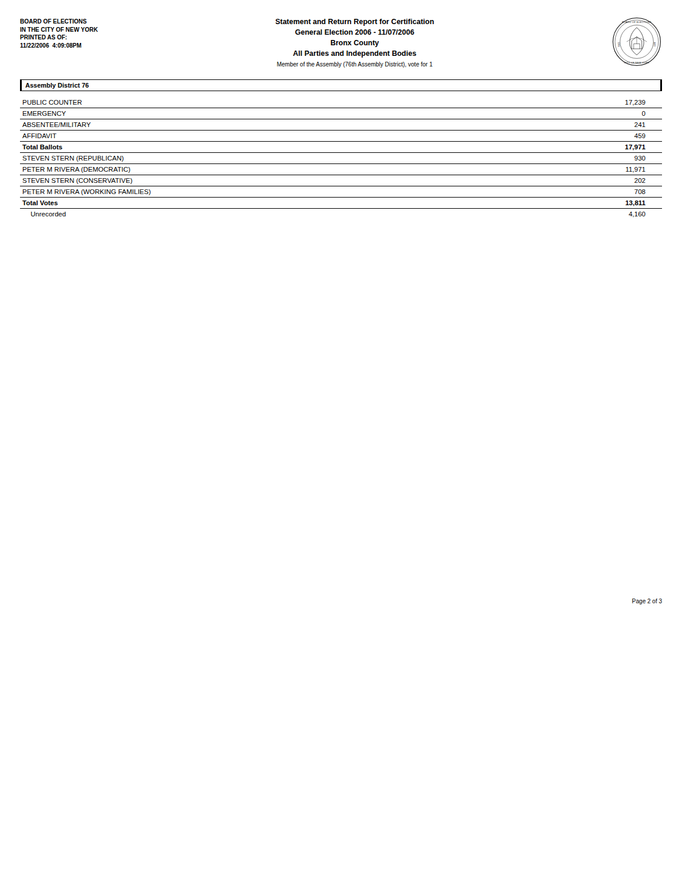BOARD OF ELECTIONS
IN THE CITY OF NEW YORK
PRINTED AS OF:
11/22/2006 4:09:08PM
Statement and Return Report for Certification
General Election 2006 - 11/07/2006
Bronx County
All Parties and Independent Bodies
Member of the Assembly (76th Assembly District), vote for 1
BOARD OF ELECTIONS CITY OF NEW YORK 1872 1872
Assembly District 76
| PUBLIC COUNTER | 17,239 |
| EMERGENCY | 0 |
| ABSENTEE/MILITARY | 241 |
| AFFIDAVIT | 459 |
| Total Ballots | 17,971 |
| STEVEN STERN (REPUBLICAN) | 930 |
| PETER M RIVERA (DEMOCRATIC) | 11,971 |
| STEVEN STERN (CONSERVATIVE) | 202 |
| PETER M RIVERA (WORKING FAMILIES) | 708 |
| Total Votes | 13,811 |
| Unrecorded | 4,160 |
Page 2 of 3